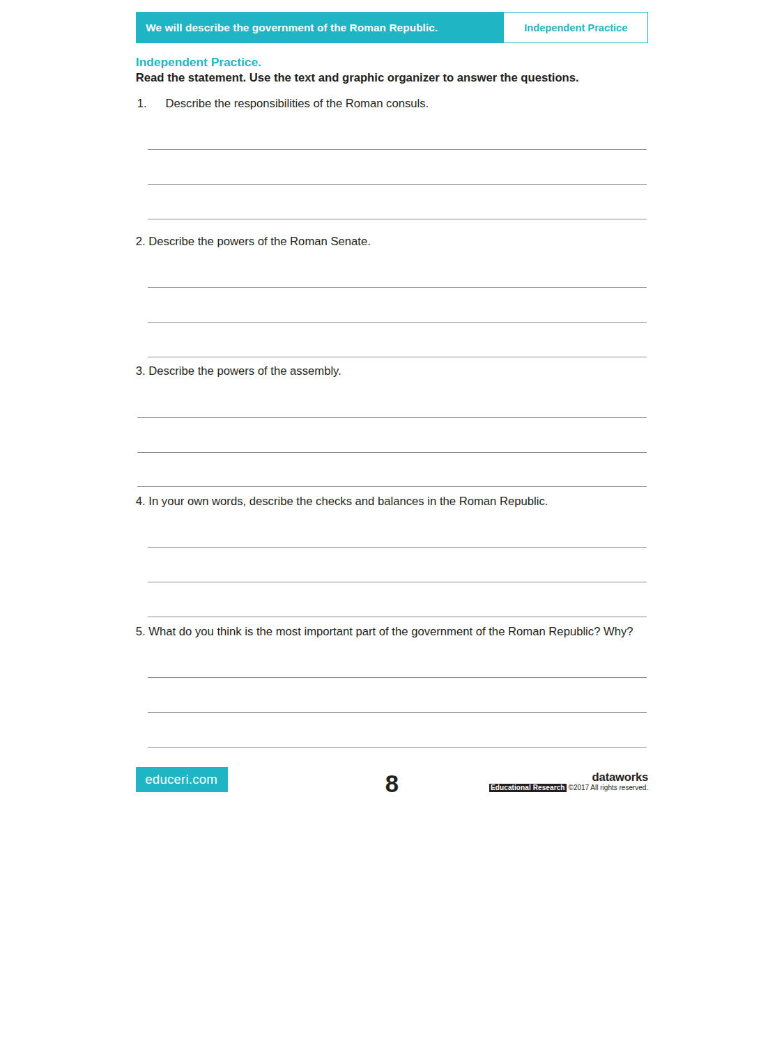We will describe the government of the Roman Republic.
Independent Practice
Independent Practice.
Read the statement. Use the text and graphic organizer to answer the questions.
1. Describe the responsibilities of the Roman consuls.
2. Describe the powers of the Roman Senate.
3. Describe the powers of the assembly.
4. In your own words, describe the checks and balances in the Roman Republic.
5. What do you think is the most important part of the government of the Roman Republic? Why?
educeri.com
8
dataworks
Educational Research ©2017 All rights reserved.